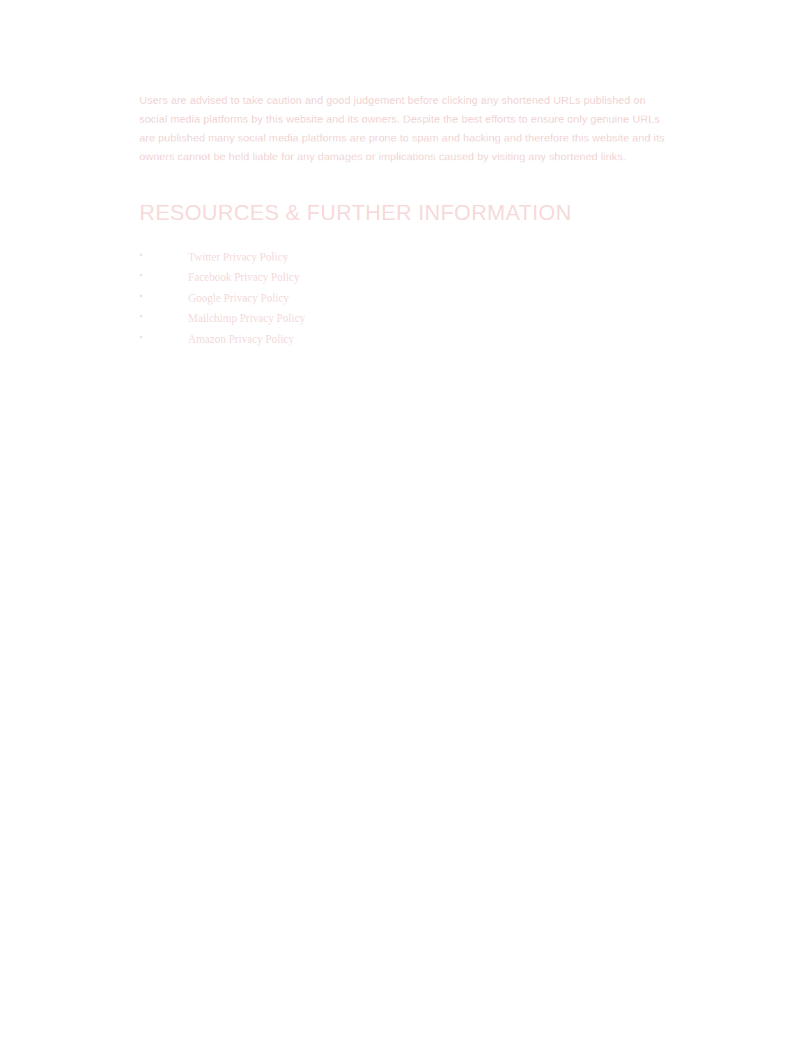Users are advised to take caution and good judgement before clicking any shortened URLs published on social media platforms by this website and its owners. Despite the best efforts to ensure only genuine URLs are published many social media platforms are prone to spam and hacking and therefore this website and its owners cannot be held liable for any damages or implications caused by visiting any shortened links.
RESOURCES & FURTHER INFORMATION
Twitter Privacy Policy
Facebook Privacy Policy
Google Privacy Policy
Mailchimp Privacy Policy
Amazon Privacy Policy